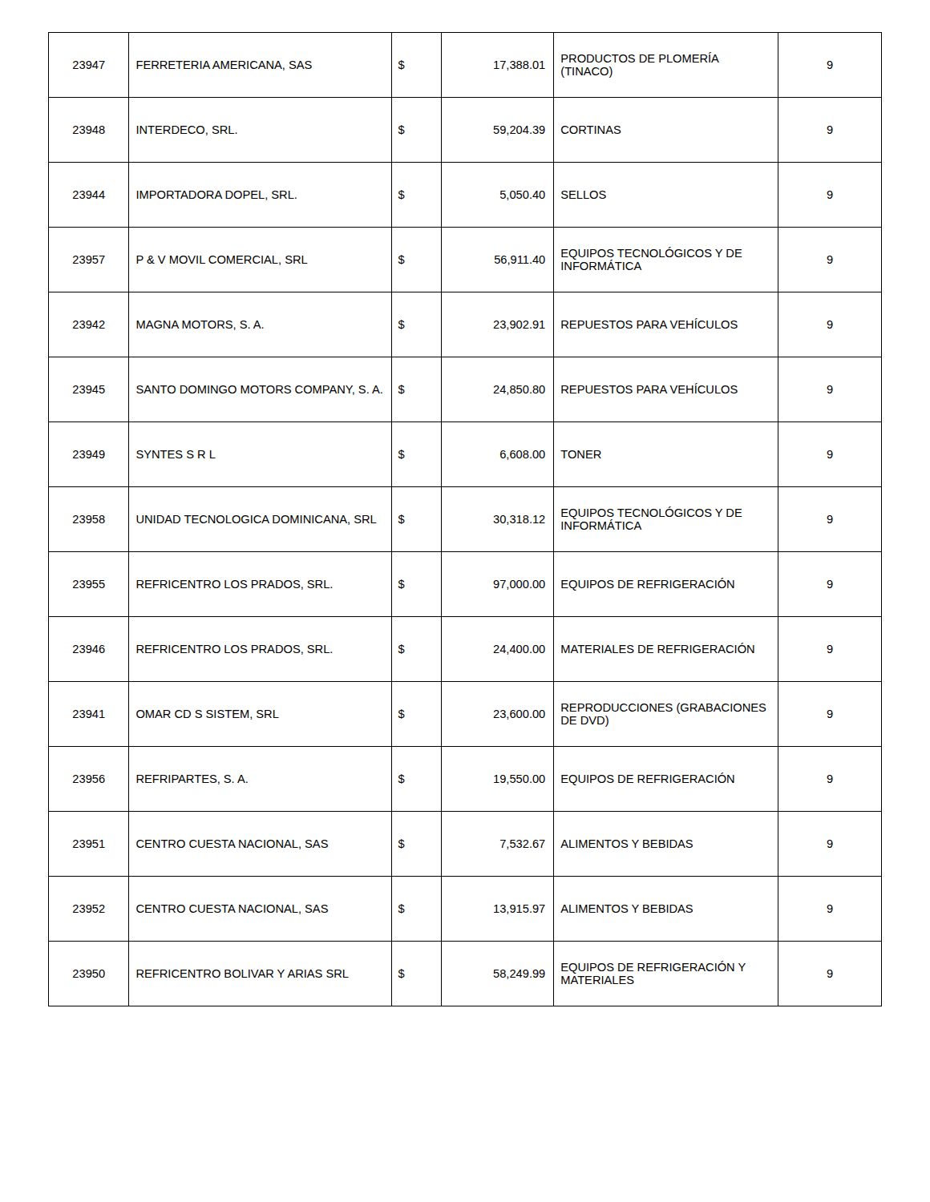| 23947 | FERRETERIA AMERICANA, SAS | $ | 17,388.01 | PRODUCTOS DE PLOMERÍA (TINACO) | 9 |
| 23948 | INTERDECO, SRL. | $ | 59,204.39 | CORTINAS | 9 |
| 23944 | IMPORTADORA DOPEL, SRL. | $ | 5,050.40 | SELLOS | 9 |
| 23957 | P & V MOVIL COMERCIAL, SRL | $ | 56,911.40 | EQUIPOS TECNOLÓGICOS Y DE INFORMÁTICA | 9 |
| 23942 | MAGNA MOTORS, S. A. | $ | 23,902.91 | REPUESTOS PARA VEHÍCULOS | 9 |
| 23945 | SANTO DOMINGO MOTORS COMPANY, S. A. | $ | 24,850.80 | REPUESTOS PARA VEHÍCULOS | 9 |
| 23949 | SYNTES S R L | $ | 6,608.00 | TONER | 9 |
| 23958 | UNIDAD TECNOLOGICA DOMINICANA, SRL | $ | 30,318.12 | EQUIPOS TECNOLÓGICOS Y DE INFORMÁTICA | 9 |
| 23955 | REFRICENTRO LOS PRADOS, SRL. | $ | 97,000.00 | EQUIPOS DE REFRIGERACIÓN | 9 |
| 23946 | REFRICENTRO LOS PRADOS, SRL. | $ | 24,400.00 | MATERIALES DE REFRIGERACIÓN | 9 |
| 23941 | OMAR CD S SISTEM, SRL | $ | 23,600.00 | REPRODUCCIONES (GRABACIONES DE DVD) | 9 |
| 23956 | REFRIPARTES, S. A. | $ | 19,550.00 | EQUIPOS DE REFRIGERACIÓN | 9 |
| 23951 | CENTRO CUESTA NACIONAL, SAS | $ | 7,532.67 | ALIMENTOS Y BEBIDAS | 9 |
| 23952 | CENTRO CUESTA NACIONAL, SAS | $ | 13,915.97 | ALIMENTOS Y BEBIDAS | 9 |
| 23950 | REFRICENTRO BOLIVAR Y ARIAS SRL | $ | 58,249.99 | EQUIPOS DE REFRIGERACIÓN Y MATERIALES | 9 |